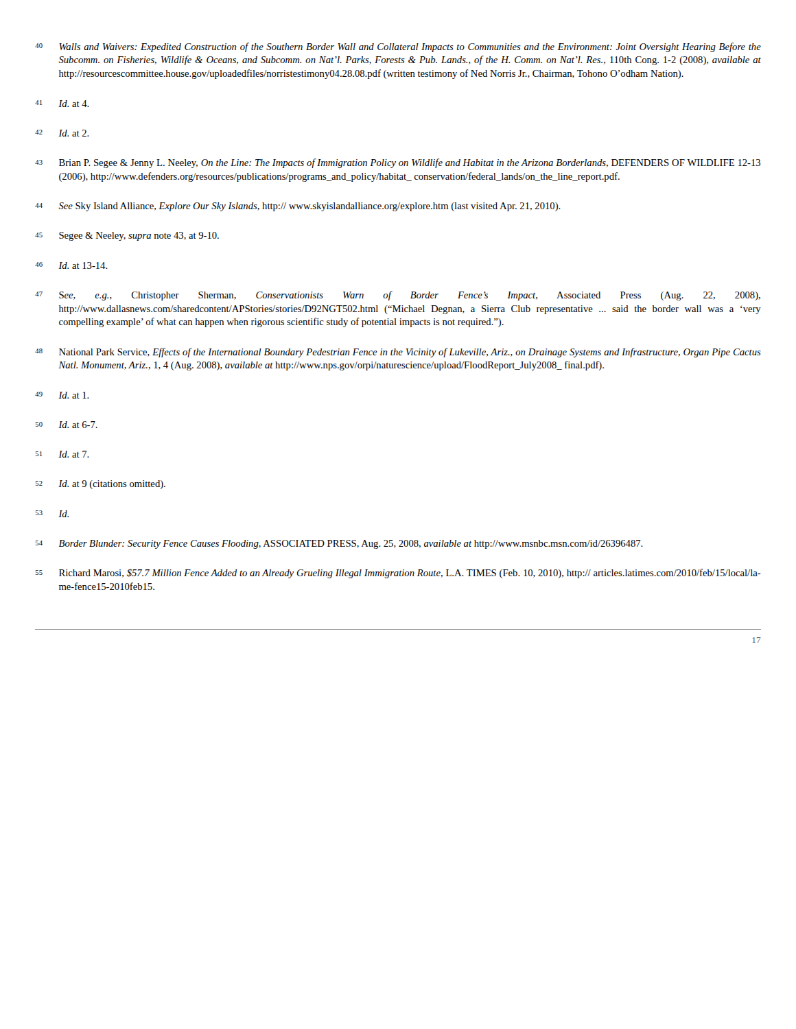40
Walls and Waivers: Expedited Construction of the Southern Border Wall and Collateral Impacts to Communities and the Environment: Joint Oversight Hearing Before the Subcomm. on Fisheries, Wildlife & Oceans, and Subcomm. on Nat’l. Parks, Forests & Pub. Lands., of the H. Comm. on Nat’l. Res., 110th Cong. 1-2 (2008), available at http://resourcescommittee.house.gov/uploadedfiles/norristestimony04.28.08.pdf (written testimony of Ned Norris Jr., Chairman, Tohono O’odham Nation).
41
Id. at 4.
42
Id. at 2.
43
Brian P. Segee & Jenny L. Neeley, On the Line: The Impacts of Immigration Policy on Wildlife and Habitat in the Arizona Borderlands, DEFENDERS OF WILDLIFE 12-13 (2006), http://www.defenders.org/resources/publications/programs_and_policy/habitat_ conservation/federal_lands/on_the_line_report.pdf.
44
See Sky Island Alliance, Explore Our Sky Islands, http:// www.skyislandalliance.org/explore.htm (last visited Apr. 21, 2010).
45
Segee & Neeley, supra note 43, at 9-10.
46
Id. at 13-14.
47
See, e.g., Christopher Sherman, Conservationists Warn of Border Fence’s Impact, Associated Press (Aug. 22, 2008), http://www.dallasnews.com/sharedcontent/APStories/stories/D92NGT502.html (“Michael Degnan, a Sierra Club representative ... said the border wall was a ‘very compelling example’ of what can happen when rigorous scientific study of potential impacts is not required.”).
48
National Park Service, Effects of the International Boundary Pedestrian Fence in the Vicinity of Lukeville, Ariz., on Drainage Systems and Infrastructure, Organ Pipe Cactus Natl. Monument, Ariz., 1, 4 (Aug. 2008), available at http://www.nps.gov/orpi/naturescience/upload/FloodReport_July2008_ final.pdf).
49
Id. at 1.
50
Id. at 6-7.
51
Id. at 7.
52
Id. at 9 (citations omitted).
53
Id.
54
Border Blunder: Security Fence Causes Flooding, ASSOCIATED PRESS, Aug. 25, 2008, available at http://www.msnbc.msn.com/id/26396487.
55
Richard Marosi, $57.7 Million Fence Added to an Already Grueling Illegal Immigration Route, L.A. TIMES (Feb. 10, 2010), http:// articles.latimes.com/2010/feb/15/local/la-me-fence15-2010feb15.
17